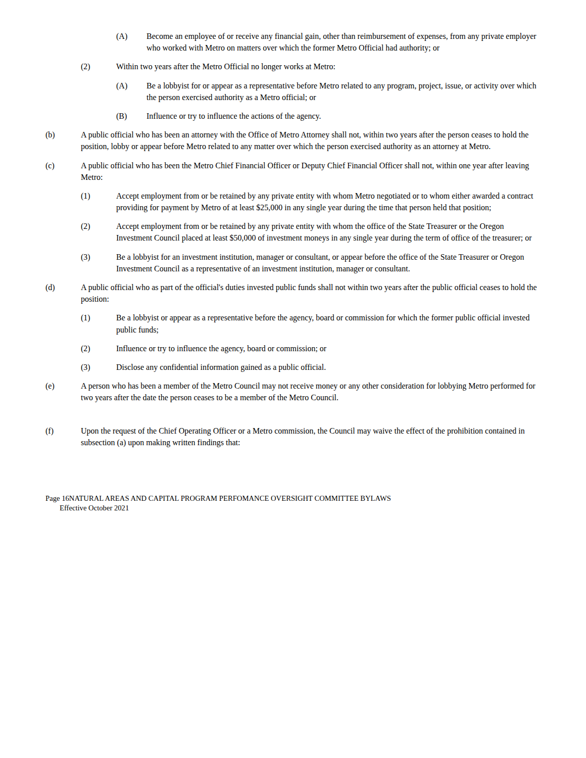(A)
Become an employee of or receive any financial gain, other than reimbursement of expenses, from any private employer who worked with Metro on matters over which the former Metro Official had authority; or
(2)
Within two years after the Metro Official no longer works at Metro:
(A)
Be a lobbyist for or appear as a representative before Metro related to any program, project, issue, or activity over which the person exercised authority as a Metro official; or
(B)
Influence or try to influence the actions of the agency.
(b)
A public official who has been an attorney with the Office of Metro Attorney shall not, within two years after the person ceases to hold the position, lobby or appear before Metro related to any matter over which the person exercised authority as an attorney at Metro.
(c)
A public official who has been the Metro Chief Financial Officer or Deputy Chief Financial Officer shall not, within one year after leaving Metro:
(1)
Accept employment from or be retained by any private entity with whom Metro negotiated or to whom either awarded a contract providing for payment by Metro of at least $25,000 in any single year during the time that person held that position;
(2)
Accept employment from or be retained by any private entity with whom the office of the State Treasurer or the Oregon Investment Council placed at least $50,000 of investment moneys in any single year during the term of office of the treasurer; or
(3)
Be a lobbyist for an investment institution, manager or consultant, or appear before the office of the State Treasurer or Oregon Investment Council as a representative of an investment institution, manager or consultant.
(d)
A public official who as part of the official's duties invested public funds shall not within two years after the public official ceases to hold the position:
(1)
Be a lobbyist or appear as a representative before the agency, board or commission for which the former public official invested public funds;
(2)
Influence or try to influence the agency, board or commission; or
(3)
Disclose any confidential information gained as a public official.
(e)
A person who has been a member of the Metro Council may not receive money or any other consideration for lobbying Metro performed for two years after the date the person ceases to be a member of the Metro Council.
(f)
Upon the request of the Chief Operating Officer or a Metro commission, the Council may waive the effect of the prohibition contained in subsection (a) upon making written findings that:
Page 16NATURAL AREAS AND CAPITAL PROGRAM PERFOMANCE OVERSIGHT COMMITTEE BYLAWS
Effective October 2021